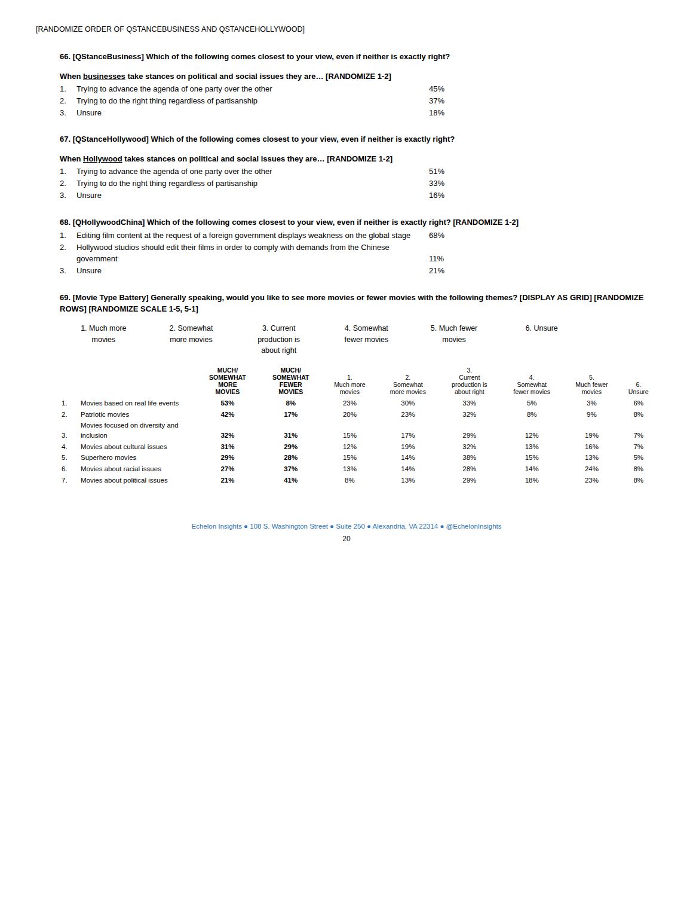[RANDOMIZE ORDER OF QSTANCEBUSINESS AND QSTANCEHOLLYWOOD]
66. [QStanceBusiness] Which of the following comes closest to your view, even if neither is exactly right?
When businesses take stances on political and social issues they are… [RANDOMIZE 1-2]
1. Trying to advance the agenda of one party over the other 45%
2. Trying to do the right thing regardless of partisanship 37%
3. Unsure 18%
67. [QStanceHollywood] Which of the following comes closest to your view, even if neither is exactly right?
When Hollywood takes stances on political and social issues they are… [RANDOMIZE 1-2]
1. Trying to advance the agenda of one party over the other 51%
2. Trying to do the right thing regardless of partisanship 33%
3. Unsure 16%
68. [QHollywoodChina] Which of the following comes closest to your view, even if neither is exactly right? [RANDOMIZE 1-2]
1. Editing film content at the request of a foreign government displays weakness on the global stage 68%
2. Hollywood studios should edit their films in order to comply with demands from the Chinese government 11%
3. Unsure 21%
69. [Movie Type Battery] Generally speaking, would you like to see more movies or fewer movies with the following themes? [DISPLAY AS GRID] [RANDOMIZE ROWS] [RANDOMIZE SCALE 1-5, 5-1]
1. Much more
movies
2. Somewhat
more movies
3. Current
production is
about right
4. Somewhat
fewer movies
5. Much fewer
movies
6. Unsure
| | | MUCH/ SOMEWHAT MORE MOVIES | MUCH/ SOMEWHAT FEWER MOVIES | 1. Much more movies | 2. Somewhat more movies | 3. Current production is about right | 4. Somewhat fewer movies | 5. Much fewer movies | 6. Unsure |
| --- | --- | --- | --- | --- | --- | --- | --- | --- | --- |
| 1. | Movies based on real life events | 53% | 8% | 23% | 30% | 33% | 5% | 3% | 6% |
| 2. | Patriotic movies | 42% | 17% | 20% | 23% | 32% | 8% | 9% | 8% |
| 3. | Movies focused on diversity and inclusion | 32% | 31% | 15% | 17% | 29% | 12% | 19% | 7% |
| 4. | Movies about cultural issues | 31% | 29% | 12% | 19% | 32% | 13% | 16% | 7% |
| 5. | Superhero movies | 29% | 28% | 15% | 14% | 38% | 15% | 13% | 5% |
| 6. | Movies about racial issues | 27% | 37% | 13% | 14% | 28% | 14% | 24% | 8% |
| 7. | Movies about political issues | 21% | 41% | 8% | 13% | 29% | 18% | 23% | 8% |
Echelon Insights ● 108 S. Washington Street ● Suite 250 ● Alexandria, VA 22314 ● @EchelonInsights
20